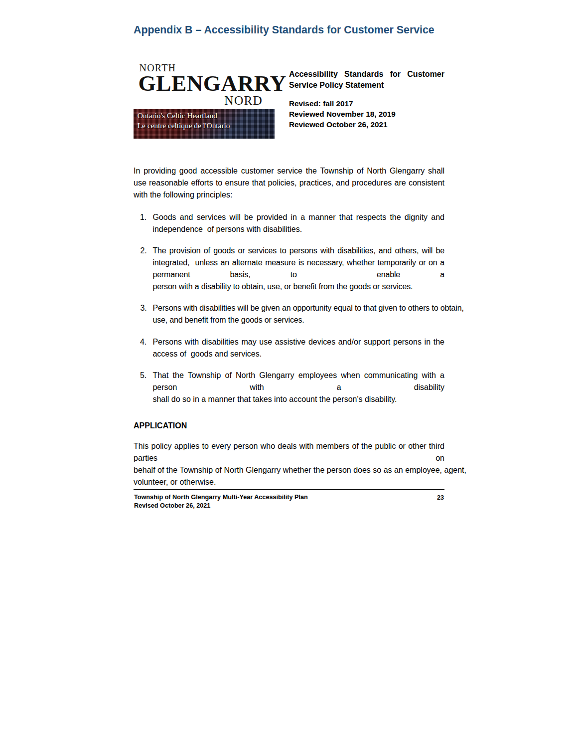Appendix B – Accessibility Standards for Customer Service
NORTH
GLENGARRY
NORD
Ontario's Celtic Heartland
Le centre celtique de l'Ontario
Accessibility Standards for Customer Service Policy Statement
Revised: fall 2017
Reviewed November 18, 2019
Reviewed October 26, 2021
In providing good accessible customer service the Township of North Glengarry shall use reasonable efforts to ensure that policies, practices, and procedures are consistent with the following principles:
Goods and services will be provided in a manner that respects the dignity and independence of persons with disabilities.
The provision of goods or services to persons with disabilities, and others, will be integrated, unless an alternate measure is necessary, whether temporarily or on a permanent basis, to enable a person with a disability to obtain, use, or benefit from the goods or services.
Persons with disabilities will be given an opportunity equal to that given to others to obtain, use, and benefit from the goods or services.
Persons with disabilities may use assistive devices and/or support persons in the access of goods and services.
That the Township of North Glengarry employees when communicating with a person with a disability shall do so in a manner that takes into account the person's disability.
APPLICATION
This policy applies to every person who deals with members of the public or other third parties on behalf of the Township of North Glengarry whether the person does so as an employee, agent, volunteer, or otherwise.
| Township of North Glengarry Multi-Year Accessibility Plan Revised October 26, 2021 | 23 |